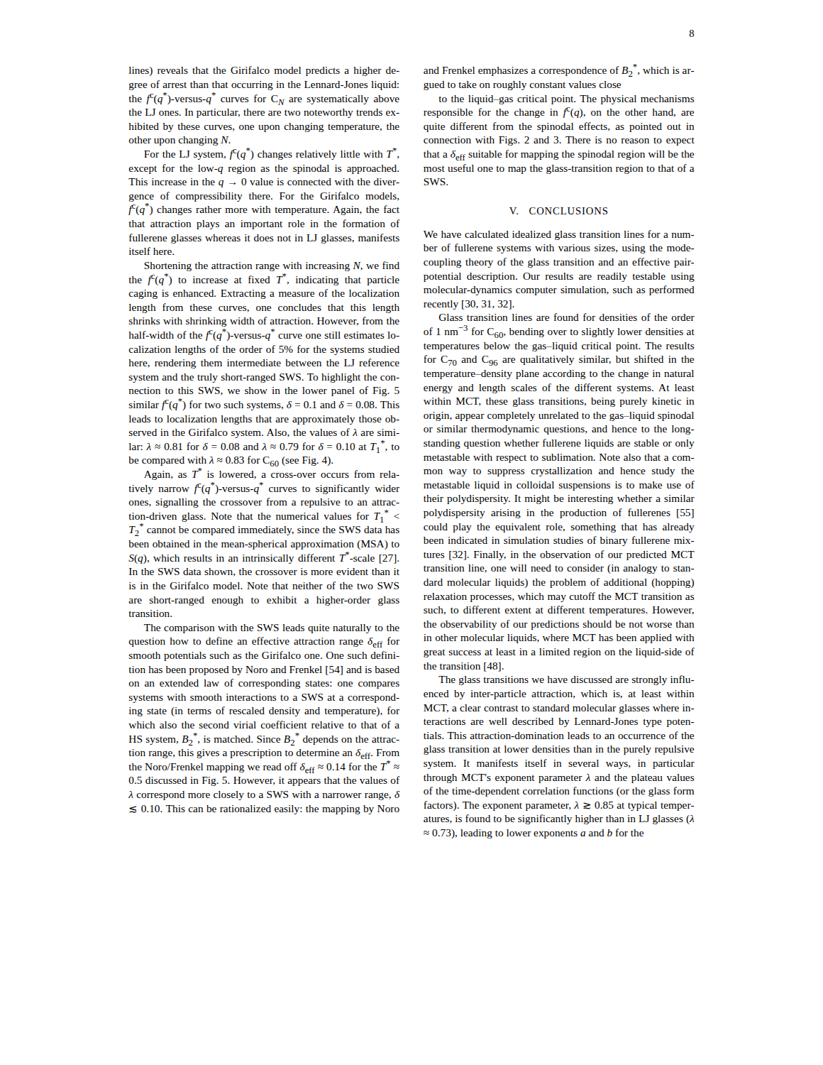8
lines) reveals that the Girifalco model predicts a higher degree of arrest than that occurring in the Lennard-Jones liquid: the fc(q*)-versus-q* curves for CN are systematically above the LJ ones. In particular, there are two noteworthy trends exhibited by these curves, one upon changing temperature, the other upon changing N.
For the LJ system, fc(q*) changes relatively little with T*, except for the low-q region as the spinodal is approached. This increase in the q → 0 value is connected with the divergence of compressibility there. For the Girifalco models, fc(q*) changes rather more with temperature. Again, the fact that attraction plays an important role in the formation of fullerene glasses whereas it does not in LJ glasses, manifests itself here.
Shortening the attraction range with increasing N, we find the fc(q*) to increase at fixed T*, indicating that particle caging is enhanced. Extracting a measure of the localization length from these curves, one concludes that this length shrinks with shrinking width of attraction. However, from the half-width of the fc(q*)-versus-q* curve one still estimates localization lengths of the order of 5% for the systems studied here, rendering them intermediate between the LJ reference system and the truly short-ranged SWS. To highlight the connection to this SWS, we show in the lower panel of Fig. 5 similar fc(q*) for two such systems, δ = 0.1 and δ = 0.08. This leads to localization lengths that are approximately those observed in the Girifalco system. Also, the values of λ are similar: λ ≈ 0.81 for δ = 0.08 and λ ≈ 0.79 for δ = 0.10 at T1*, to be compared with λ ≈ 0.83 for C60 (see Fig. 4).
Again, as T* is lowered, a cross-over occurs from relatively narrow fc(q*)-versus-q* curves to significantly wider ones, signalling the crossover from a repulsive to an attraction-driven glass. Note that the numerical values for T1* < T2* cannot be compared immediately, since the SWS data has been obtained in the mean-spherical approximation (MSA) to S(q), which results in an intrinsically different T*-scale [27]. In the SWS data shown, the crossover is more evident than it is in the Girifalco model. Note that neither of the two SWS are short-ranged enough to exhibit a higher-order glass transition.
The comparison with the SWS leads quite naturally to the question how to define an effective attraction range δeff for smooth potentials such as the Girifalco one. One such definition has been proposed by Noro and Frenkel [54] and is based on an extended law of corresponding states: one compares systems with smooth interactions to a SWS at a corresponding state (in terms of rescaled density and temperature), for which also the second virial coefficient relative to that of a HS system, B2*, is matched. Since B2* depends on the attraction range, this gives a prescription to determine an δeff. From the Noro/Frenkel mapping we read off δeff ≈ 0.14 for the T* ≈ 0.5 discussed in Fig. 5. However, it appears that the values of λ correspond more closely to a SWS with a narrower range, δ ≲ 0.10. This can be rationalized easily: the mapping by Noro and Frenkel emphasizes a correspondence of B2*, which is argued to take on roughly constant values close
to the liquid–gas critical point. The physical mechanisms responsible for the change in fc(q), on the other hand, are quite different from the spinodal effects, as pointed out in connection with Figs. 2 and 3. There is no reason to expect that a δeff suitable for mapping the spinodal region will be the most useful one to map the glass-transition region to that of a SWS.
V. Conclusions
We have calculated idealized glass transition lines for a number of fullerene systems with various sizes, using the mode-coupling theory of the glass transition and an effective pair-potential description. Our results are readily testable using molecular-dynamics computer simulation, such as performed recently [30, 31, 32].
Glass transition lines are found for densities of the order of 1 nm−3 for C60, bending over to slightly lower densities at temperatures below the gas–liquid critical point. The results for C70 and C96 are qualitatively similar, but shifted in the temperature–density plane according to the change in natural energy and length scales of the different systems. At least within MCT, these glass transitions, being purely kinetic in origin, appear completely unrelated to the gas–liquid spinodal or similar thermodynamic questions, and hence to the long-standing question whether fullerene liquids are stable or only metastable with respect to sublimation. Note also that a common way to suppress crystallization and hence study the metastable liquid in colloidal suspensions is to make use of their polydispersity. It might be interesting whether a similar polydispersity arising in the production of fullerenes [55] could play the equivalent role, something that has already been indicated in simulation studies of binary fullerene mixtures [32]. Finally, in the observation of our predicted MCT transition line, one will need to consider (in analogy to standard molecular liquids) the problem of additional (hopping) relaxation processes, which may cutoff the MCT transition as such, to different extent at different temperatures. However, the observability of our predictions should be not worse than in other molecular liquids, where MCT has been applied with great success at least in a limited region on the liquid-side of the transition [48].
The glass transitions we have discussed are strongly influenced by inter-particle attraction, which is, at least within MCT, a clear contrast to standard molecular glasses where interactions are well described by Lennard-Jones type potentials. This attraction-domination leads to an occurrence of the glass transition at lower densities than in the purely repulsive system. It manifests itself in several ways, in particular through MCT's exponent parameter λ and the plateau values of the time-dependent correlation functions (or the glass form factors). The exponent parameter, λ ≳ 0.85 at typical temperatures, is found to be significantly higher than in LJ glasses (λ ≈ 0.73), leading to lower exponents a and b for the